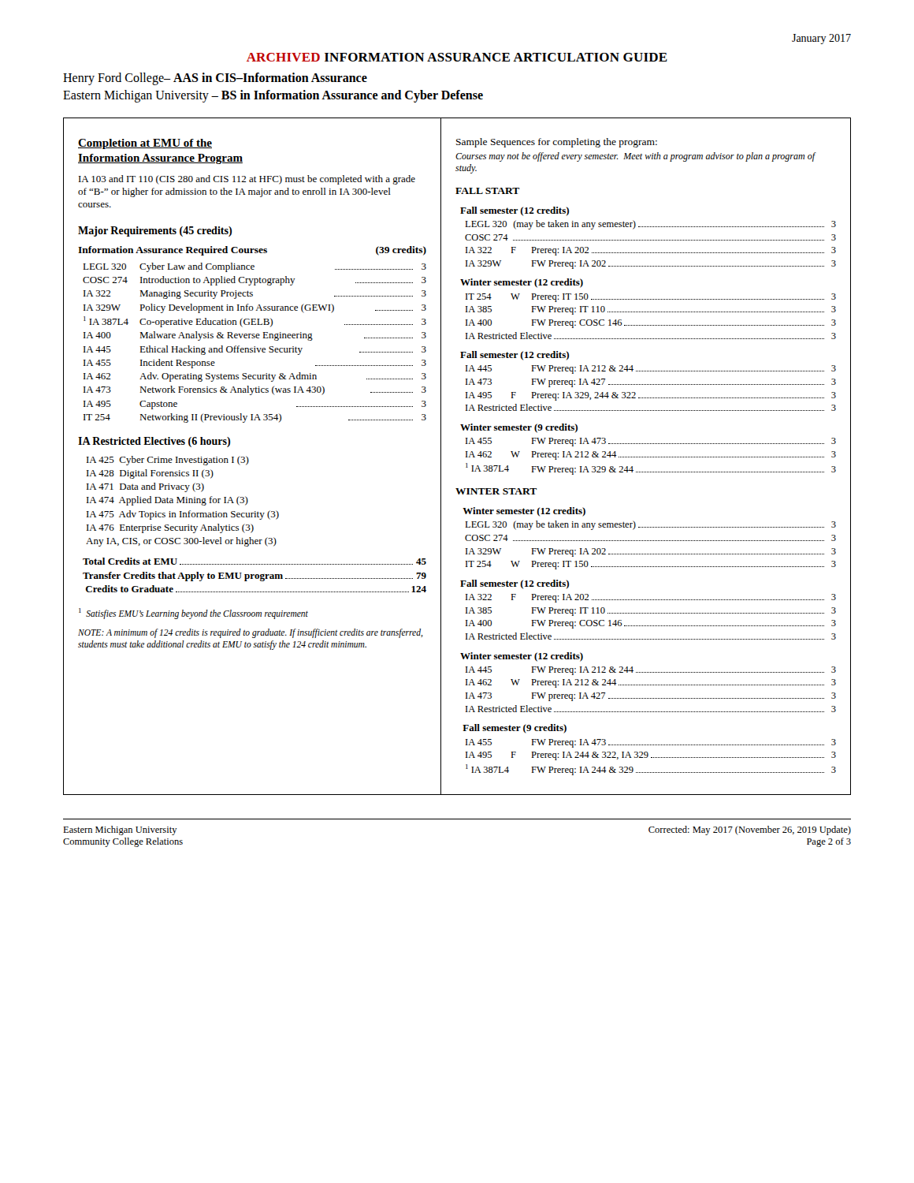January 2017
ARCHIVED INFORMATION ASSURANCE ARTICULATION GUIDE
Henry Ford College– AAS in CIS–Information Assurance
Eastern Michigan University – BS in Information Assurance and Cyber Defense
Completion at EMU of the
Information Assurance Program
IA 103 and IT 110 (CIS 280 and CIS 112 at HFC) must be completed with a grade of “B-” or higher for admission to the IA major and to enroll in IA 300-level courses.
Major Requirements (45 credits)
Information Assurance Required Courses(39 credits)
LEGL 320 Cyber Law and Compliance 3
COSC 274 Introduction to Applied Cryptography 3
IA 322 Managing Security Projects 3
IA 329W Policy Development in Info Assurance (GEWI) 3
1 IA 387L4 Co-operative Education (GELB) 3
IA 400 Malware Analysis & Reverse Engineering 3
IA 445 Ethical Hacking and Offensive Security 3
IA 455 Incident Response 3
IA 462 Adv. Operating Systems Security & Admin 3
IA 473 Network Forensics & Analytics (was IA 430) 3
IA 495 Capstone 3
IT 254 Networking II (Previously IA 354) 3
IA Restricted Electives (6 hours)
IA 425 Cyber Crime Investigation I (3)
IA 428 Digital Forensics II (3)
IA 471 Data and Privacy (3)
IA 474 Applied Data Mining for IA (3)
IA 475 Adv Topics in Information Security (3)
IA 476 Enterprise Security Analytics (3)
Any IA, CIS, or COSC 300-level or higher (3)
Total Credits at EMU 45
Transfer Credits that Apply to EMU program 79
Credits to Graduate 124
1 Satisfies EMU’s Learning beyond the Classroom requirement
NOTE: A minimum of 124 credits is required to graduate. If insufficient credits are transferred, students must take additional credits at EMU to satisfy the 124 credit minimum.
Sample Sequences for completing the program:
Courses may not be offered every semester. Meet with a program advisor to plan a program of study.
FALL START
Fall semester (12 credits)
LEGL 320 (may be taken in any semester) 3
COSC 274 3
IA 322 FPrereq: IA 202 3
IA 329W FW Prereq: IA 202 3
Winter semester (12 credits)
IT 254 WPrereq: IT 150 3
IA 385 FW Prereq: IT 110 3
IA 400 FW Prereq: COSC 146 3
IA Restricted Elective 3
Fall semester (12 credits)
IA 445 FW Prereq: IA 212 & 244 3
IA 473 FW prereq: IA 427 3
IA 495 FPrereq: IA 329, 244 & 322 3
IA Restricted Elective 3
Winter semester (9 credits)
IA 455 FW Prereq: IA 473 3
IA 462 WPrereq: IA 212 & 244 3
1 IA 387L4 FW Prereq: IA 329 & 244 3
WINTER START
Winter semester (12 credits)
LEGL 320 (may be taken in any semester) 3
COSC 274 3
IA 329W FW Prereq: IA 202 3
IT 254 WPrereq: IT 150 3
Fall semester (12 credits)
IA 322 FPrereq: IA 202 3
IA 385 FW Prereq: IT 110 3
IA 400 FW Prereq: COSC 146 3
IA Restricted Elective 3
Winter semester (12 credits)
IA 445 FW Prereq: IA 212 & 244 3
IA 462 WPrereq: IA 212 & 244 3
IA 473 FW prereq: IA 427 3
IA Restricted Elective 3
Fall semester (9 credits)
IA 455 FW Prereq: IA 473 3
IA 495 FPrereq: IA 244 & 322, IA 329 3
1 IA 387L4 FW Prereq: IA 244 & 329 3
Eastern Michigan University
Community College Relations
Corrected: May 2017 (November 26, 2019 Update)
Page 2 of 3